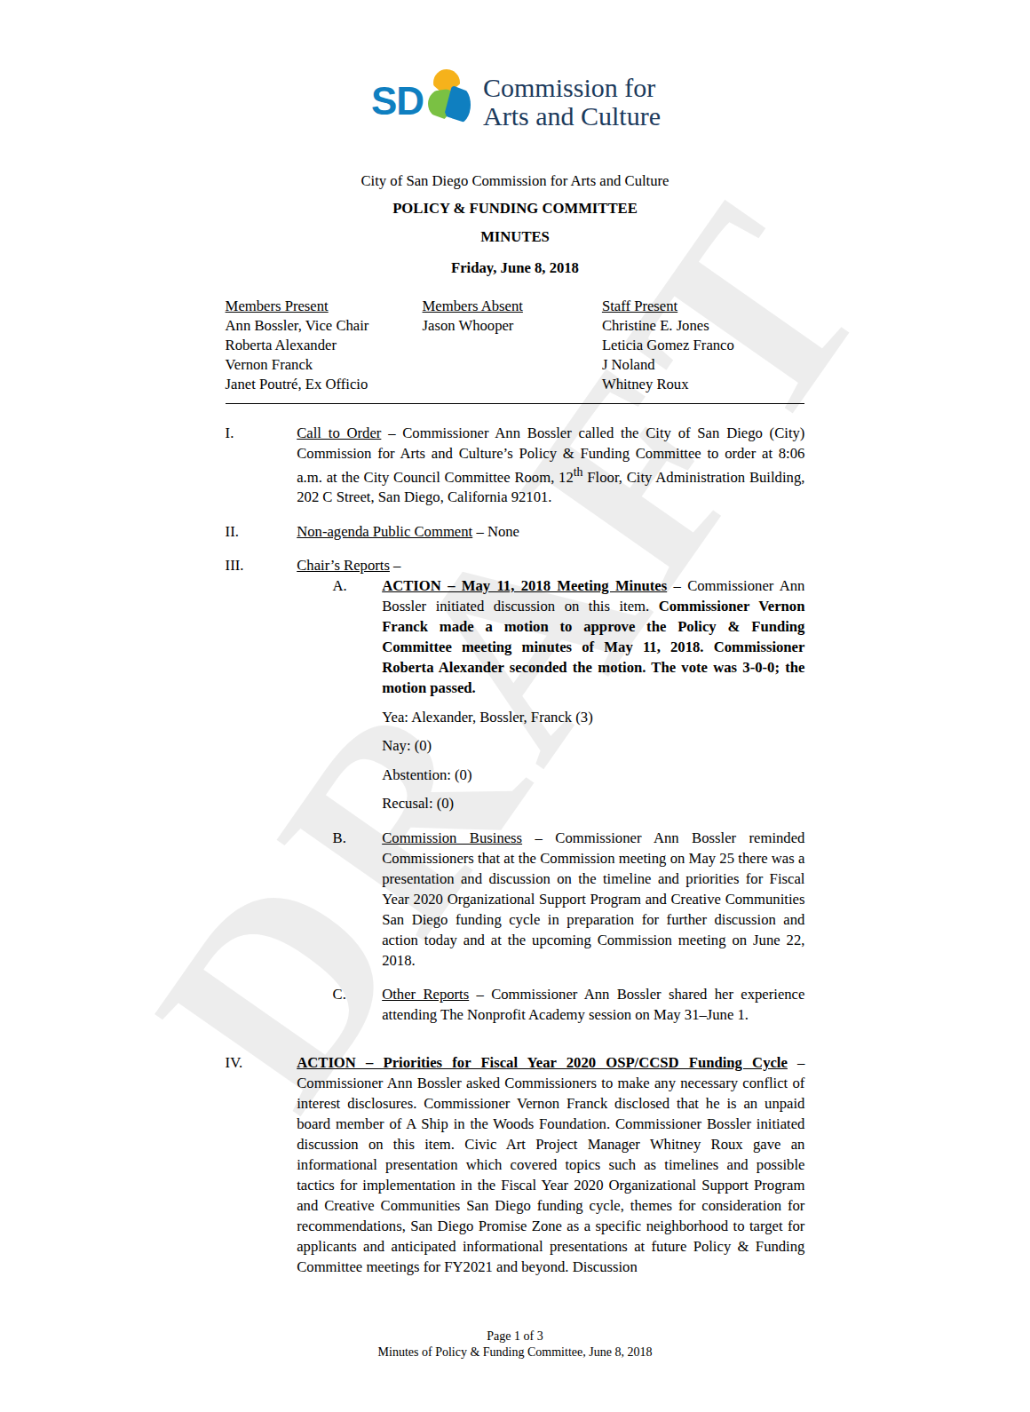DRAFT
| SD | Commission for Arts and Culture |
City of San Diego Commission for Arts and Culture
POLICY & FUNDING COMMITTEE
MINUTES
Friday, June 8, 2018
| Members Present | Members Absent | Staff Present |
| Ann Bossler, Vice Chair | Jason Whooper | Christine E. Jones |
| Roberta Alexander | | Leticia Gomez Franco |
| Vernon Franck | | J Noland |
| Janet Poutré, Ex Officio | | Whitney Roux |
| I. | Call to Order – Commissioner Ann Bossler called the City of San Diego (City) Commission for Arts and Culture’s Policy & Funding Committee to order at 8:06 a.m. at the City Council Committee Room, 12 th Floor, City Administration Building, 202 C Street, San Diego, California 92101. |
| II. | Non-agenda Public Comment – None |
| III. | Chair’s Reports – / A. / ACTION – May 11, 2018 Meeting Minutes – Commissioner Ann Bossler initiated discussion on this item. Commissioner Vernon Franck made a motion to approve the Policy & Funding Committee meeting minutes of May 11, 2018. Commissioner Roberta Alexander seconded the motion. The vote was 3-0-0; the motion passed. Yea: Alexander, Bossler, Franck (3) Nay: (0) Abstention: (0) Recusal: (0) / / B. / Commission Business – Commissioner Ann Bossler reminded Commissioners that at the Commission meeting on May 25 there was a presentation and discussion on the timeline and priorities for Fiscal Year 2020 Organizational Support Program and Creative Communities San Diego funding cycle in preparation for further discussion and action today and at the upcoming Commission meeting on June 22, 2018. / / C. / Other Reports – Commissioner Ann Bossler shared her experience attending The Nonprofit Academy session on May 31–June 1. / |
| IV. | ACTION – Priorities for Fiscal Year 2020 OSP/CCSD Funding Cycle – Commissioner Ann Bossler asked Commissioners to make any necessary conflict of interest disclosures. Commissioner Vernon Franck disclosed that he is an unpaid board member of A Ship in the Woods Foundation. Commissioner Bossler initiated discussion on this item. Civic Art Project Manager Whitney Roux gave an informational presentation which covered topics such as timelines and possible tactics for implementation in the Fiscal Year 2020 Organizational Support Program and Creative Communities San Diego funding cycle, themes for consideration for recommendations, San Diego Promise Zone as a specific neighborhood to target for applicants and anticipated informational presentations at future Policy & Funding Committee meetings for FY2021 and beyond. Discussion |
Page 1 of 3
Minutes of Policy & Funding Committee, June 8, 2018